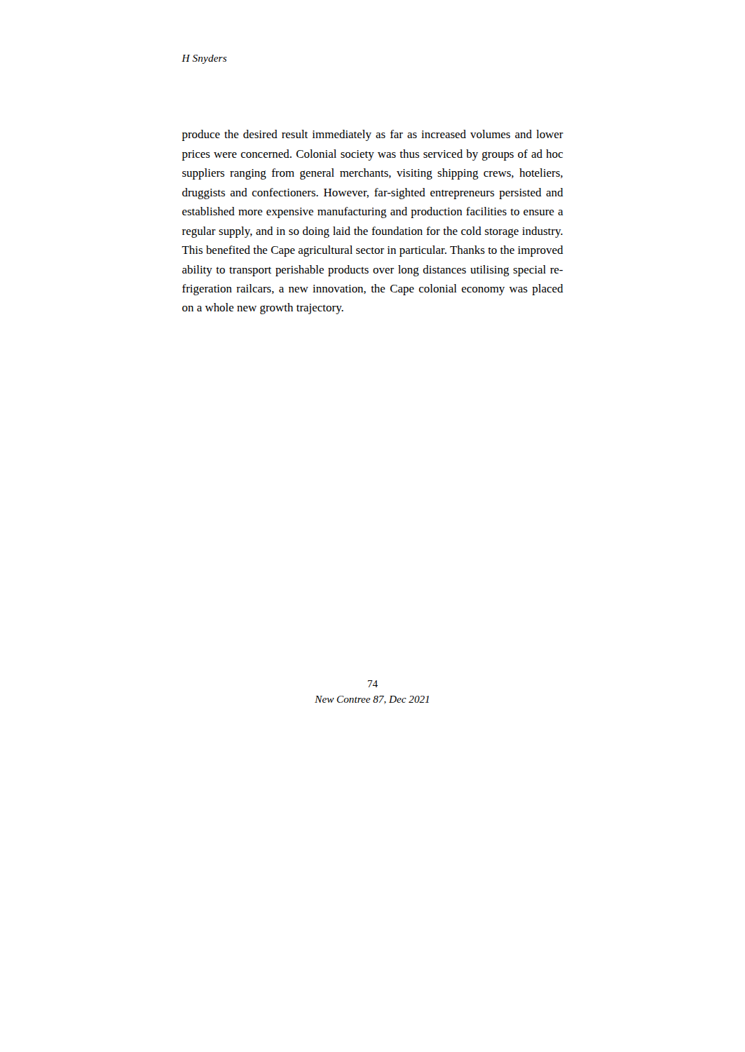H Snyders
produce the desired result immediately as far as increased volumes and lower prices were concerned. Colonial society was thus serviced by groups of ad hoc suppliers ranging from general merchants, visiting shipping crews, hoteliers, druggists and confectioners. However, far-sighted entrepreneurs persisted and established more expensive manufacturing and production facilities to ensure a regular supply, and in so doing laid the foundation for the cold storage industry. This benefited the Cape agricultural sector in particular. Thanks to the improved ability to transport perishable products over long distances utilising special refrigeration railcars, a new innovation, the Cape colonial economy was placed on a whole new growth trajectory.
74 New Contree 87, Dec 2021